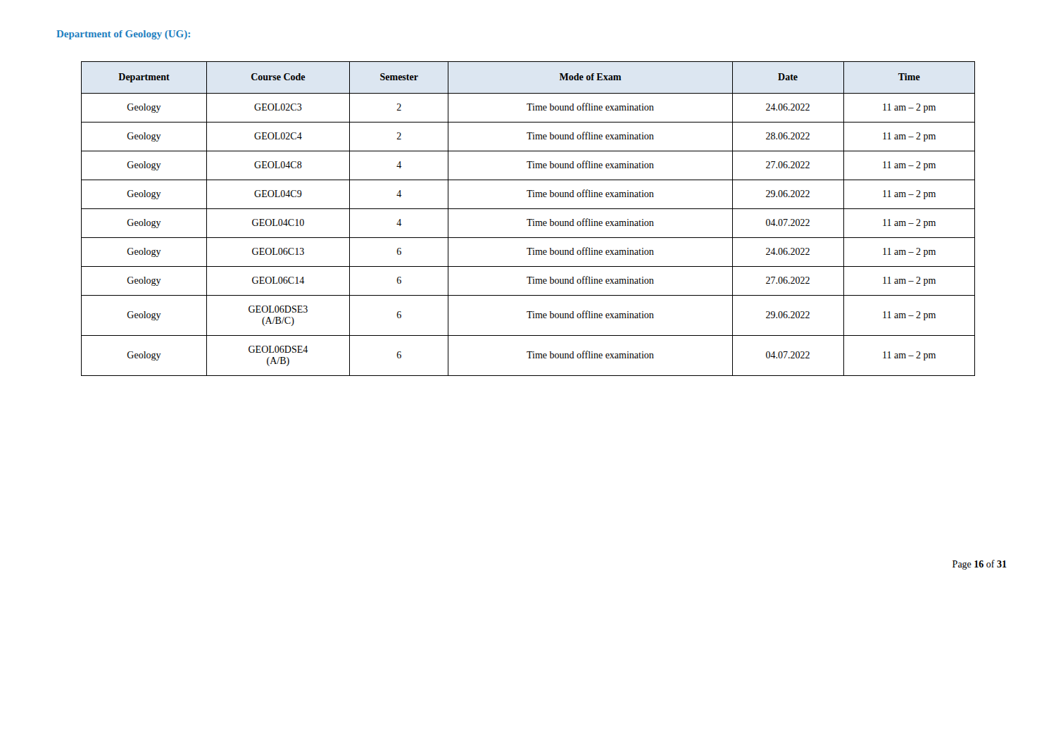Department of Geology (UG):
| Department | Course Code | Semester | Mode of Exam | Date | Time |
| --- | --- | --- | --- | --- | --- |
| Geology | GEOL02C3 | 2 | Time bound offline examination | 24.06.2022 | 11 am – 2 pm |
| Geology | GEOL02C4 | 2 | Time bound offline examination | 28.06.2022 | 11 am – 2 pm |
| Geology | GEOL04C8 | 4 | Time bound offline examination | 27.06.2022 | 11 am – 2 pm |
| Geology | GEOL04C9 | 4 | Time bound offline examination | 29.06.2022 | 11 am – 2 pm |
| Geology | GEOL04C10 | 4 | Time bound offline examination | 04.07.2022 | 11 am – 2 pm |
| Geology | GEOL06C13 | 6 | Time bound offline examination | 24.06.2022 | 11 am – 2 pm |
| Geology | GEOL06C14 | 6 | Time bound offline examination | 27.06.2022 | 11 am – 2 pm |
| Geology | GEOL06DSE3 (A/B/C) | 6 | Time bound offline examination | 29.06.2022 | 11 am – 2 pm |
| Geology | GEOL06DSE4 (A/B) | 6 | Time bound offline examination | 04.07.2022 | 11 am – 2 pm |
Page 16 of 31